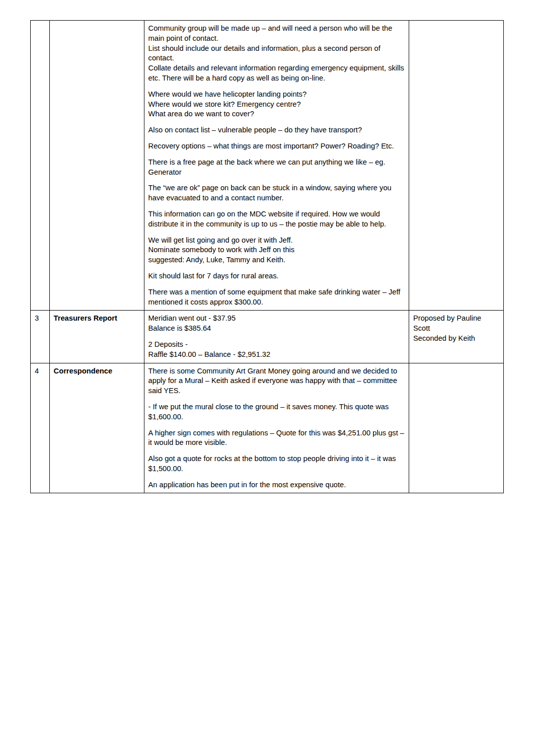| | | Community group will be made up – and will need a person who will be the main point of contact. List should include our details and information, plus a second person of contact. Collate details and relevant information regarding emergency equipment, skills etc. There will be a hard copy as well as being on-line. Where would we have helicopter landing points? Where would we store kit? Emergency centre? What area do we want to cover? Also on contact list – vulnerable people – do they have transport? Recovery options – what things are most important? Power? Roading? Etc. There is a free page at the back where we can put anything we like – eg. Generator The “we are ok” page on back can be stuck in a window, saying where you have evacuated to and a contact number. This information can go on the MDC website if required. How we would distribute it in the community is up to us – the postie may be able to help. We will get list going and go over it with Jeff. Nominate somebody to work with Jeff on this suggested: Andy, Luke, Tammy and Keith. Kit should last for 7 days for rural areas. There was a mention of some equipment that make safe drinking water – Jeff mentioned it costs approx $300.00. | |
| 3 | Treasurers Report | Meridian went out - $37.95 Balance is $385.64 2 Deposits - Raffle $140.00 – Balance - $2,951.32 | Proposed by Pauline Scott Seconded by Keith |
| 4 | Correspondence | There is some Community Art Grant Money going around and we decided to apply for a Mural – Keith asked if everyone was happy with that – committee said YES. - If we put the mural close to the ground – it saves money. This quote was $1,600.00. A higher sign comes with regulations – Quote for this was $4,251.00 plus gst – it would be more visible. Also got a quote for rocks at the bottom to stop people driving into it – it was $1,500.00. An application has been put in for the most expensive quote. | |